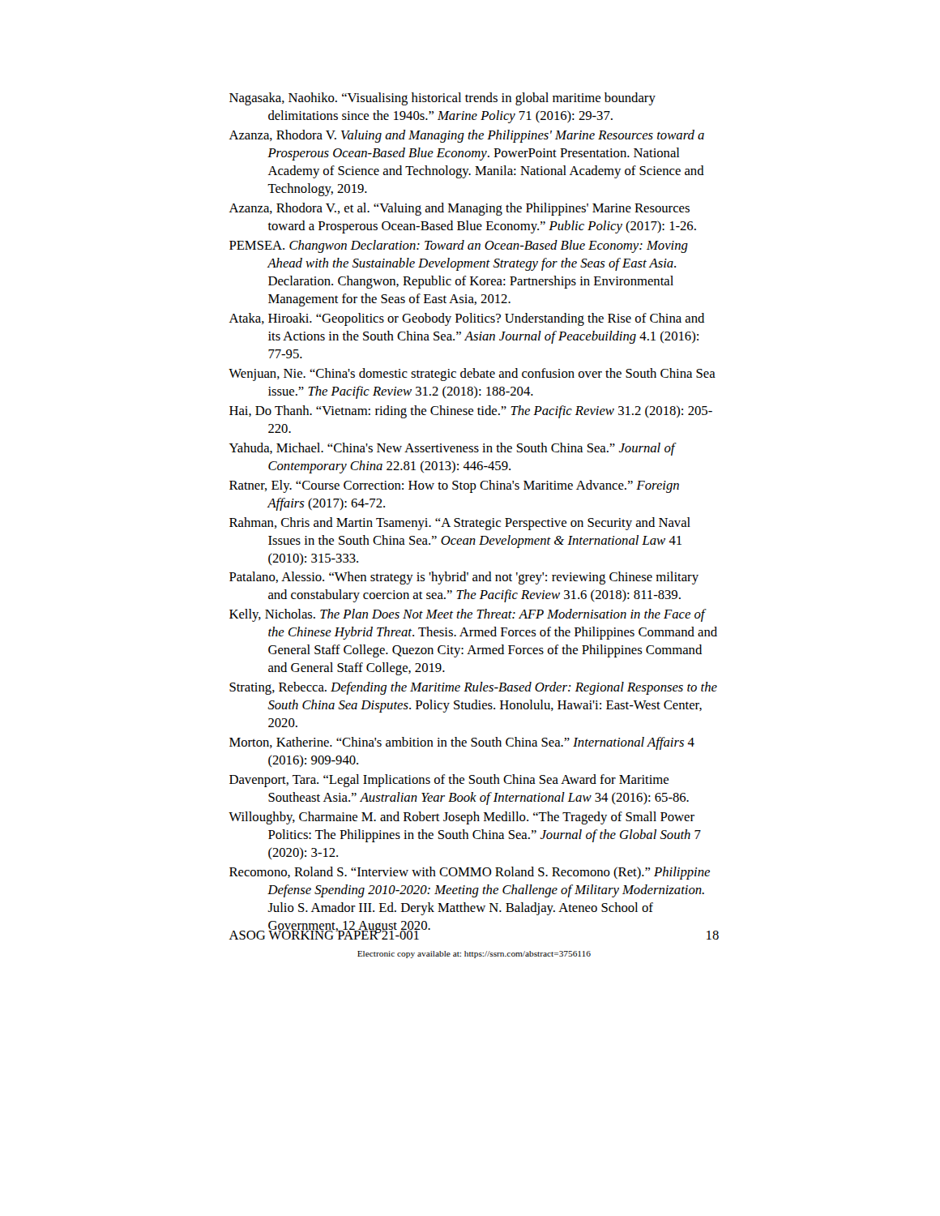Nagasaka, Naohiko. “Visualising historical trends in global maritime boundary delimitations since the 1940s.” Marine Policy 71 (2016): 29-37.
Azanza, Rhodora V. Valuing and Managing the Philippines' Marine Resources toward a Prosperous Ocean-Based Blue Economy. PowerPoint Presentation. National Academy of Science and Technology. Manila: National Academy of Science and Technology, 2019.
Azanza, Rhodora V., et al. “Valuing and Managing the Philippines' Marine Resources toward a Prosperous Ocean-Based Blue Economy.” Public Policy (2017): 1-26.
PEMSEA. Changwon Declaration: Toward an Ocean-Based Blue Economy: Moving Ahead with the Sustainable Development Strategy for the Seas of East Asia. Declaration. Changwon, Republic of Korea: Partnerships in Environmental Management for the Seas of East Asia, 2012.
Ataka, Hiroaki. “Geopolitics or Geobody Politics? Understanding the Rise of China and its Actions in the South China Sea.” Asian Journal of Peacebuilding 4.1 (2016): 77-95.
Wenjuan, Nie. “China's domestic strategic debate and confusion over the South China Sea issue.” The Pacific Review 31.2 (2018): 188-204.
Hai, Do Thanh. “Vietnam: riding the Chinese tide.” The Pacific Review 31.2 (2018): 205-220.
Yahuda, Michael. “China's New Assertiveness in the South China Sea.” Journal of Contemporary China 22.81 (2013): 446-459.
Ratner, Ely. “Course Correction: How to Stop China's Maritime Advance.” Foreign Affairs (2017): 64-72.
Rahman, Chris and Martin Tsamenyi. “A Strategic Perspective on Security and Naval Issues in the South China Sea.” Ocean Development & International Law 41 (2010): 315-333.
Patalano, Alessio. “When strategy is 'hybrid' and not 'grey': reviewing Chinese military and constabulary coercion at sea.” The Pacific Review 31.6 (2018): 811-839.
Kelly, Nicholas. The Plan Does Not Meet the Threat: AFP Modernisation in the Face of the Chinese Hybrid Threat. Thesis. Armed Forces of the Philippines Command and General Staff College. Quezon City: Armed Forces of the Philippines Command and General Staff College, 2019.
Strating, Rebecca. Defending the Maritime Rules-Based Order: Regional Responses to the South China Sea Disputes. Policy Studies. Honolulu, Hawai'i: East-West Center, 2020.
Morton, Katherine. “China's ambition in the South China Sea.” International Affairs 4 (2016): 909-940.
Davenport, Tara. “Legal Implications of the South China Sea Award for Maritime Southeast Asia.” Australian Year Book of International Law 34 (2016): 65-86.
Willoughby, Charmaine M. and Robert Joseph Medillo. “The Tragedy of Small Power Politics: The Philippines in the South China Sea.” Journal of the Global South 7 (2020): 3-12.
Recomono, Roland S. “Interview with COMMO Roland S. Recomono (Ret).” Philippine Defense Spending 2010-2020: Meeting the Challenge of Military Modernization. Julio S. Amador III. Ed. Deryk Matthew N. Baladjay. Ateneo School of Government, 12 August 2020.
ASOG WORKING PAPER 21-001 18
Electronic copy available at: https://ssrn.com/abstract=3756116